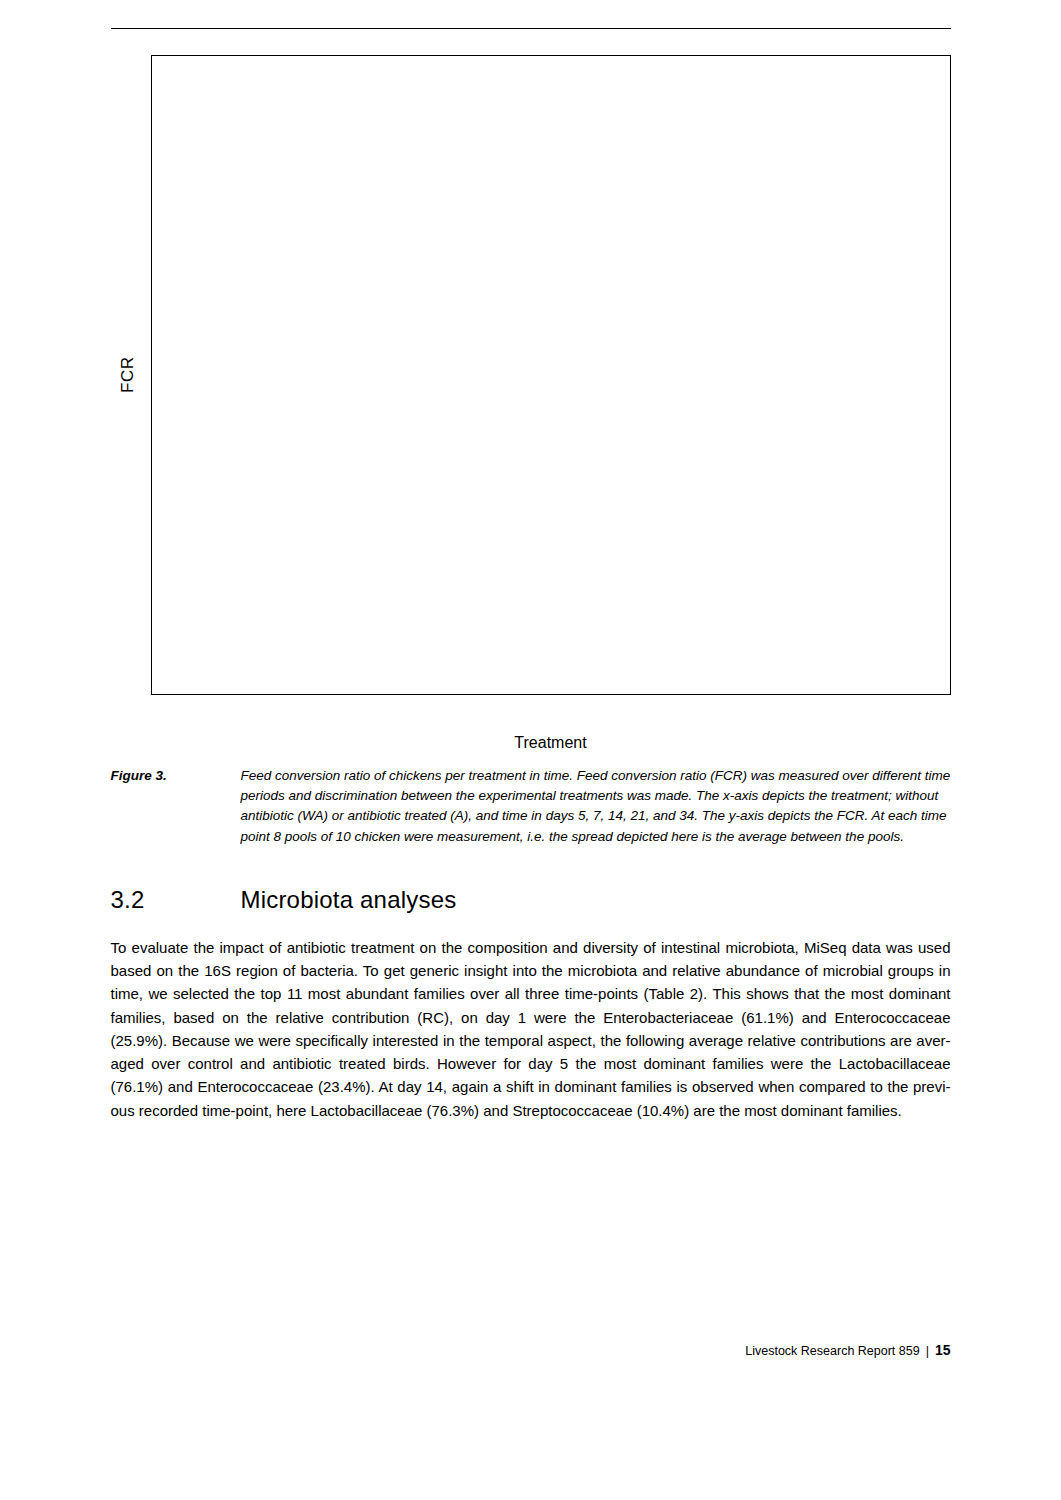FCR
Treatment
Figure 3.
Feed conversion ratio of chickens per treatment in time. Feed conversion ratio (FCR) was measured over different time periods and discrimination between the experimental treatments was made. The x-axis depicts the treatment; without antibiotic (WA) or antibiotic treated (A), and time in days 5, 7, 14, 21, and 34. The y-axis depicts the FCR. At each time point 8 pools of 10 chicken were measurement, i.e. the spread depicted here is the average between the pools.
3.2 Microbiota analyses
To evaluate the impact of antibiotic treatment on the composition and diversity of intestinal microbiota, MiSeq data was used based on the 16S region of bacteria. To get generic insight into the microbiota and relative abundance of microbial groups in time, we selected the top 11 most abundant families over all three time-points (Table 2). This shows that the most dominant families, based on the relative contribution (RC), on day 1 were the Enterobacteriaceae (61.1%) and Enterococcaceae (25.9%). Because we were specifically interested in the temporal aspect, the following average relative contributions are averaged over control and antibiotic treated birds. However for day 5 the most dominant families were the Lactobacillaceae (76.1%) and Enterococcaceae (23.4%). At day 14, again a shift in dominant families is observed when compared to the previous recorded time-point, here Lactobacillaceae (76.3%) and Streptococcaceae (10.4%) are the most dominant families.
Livestock Research Report 859|15